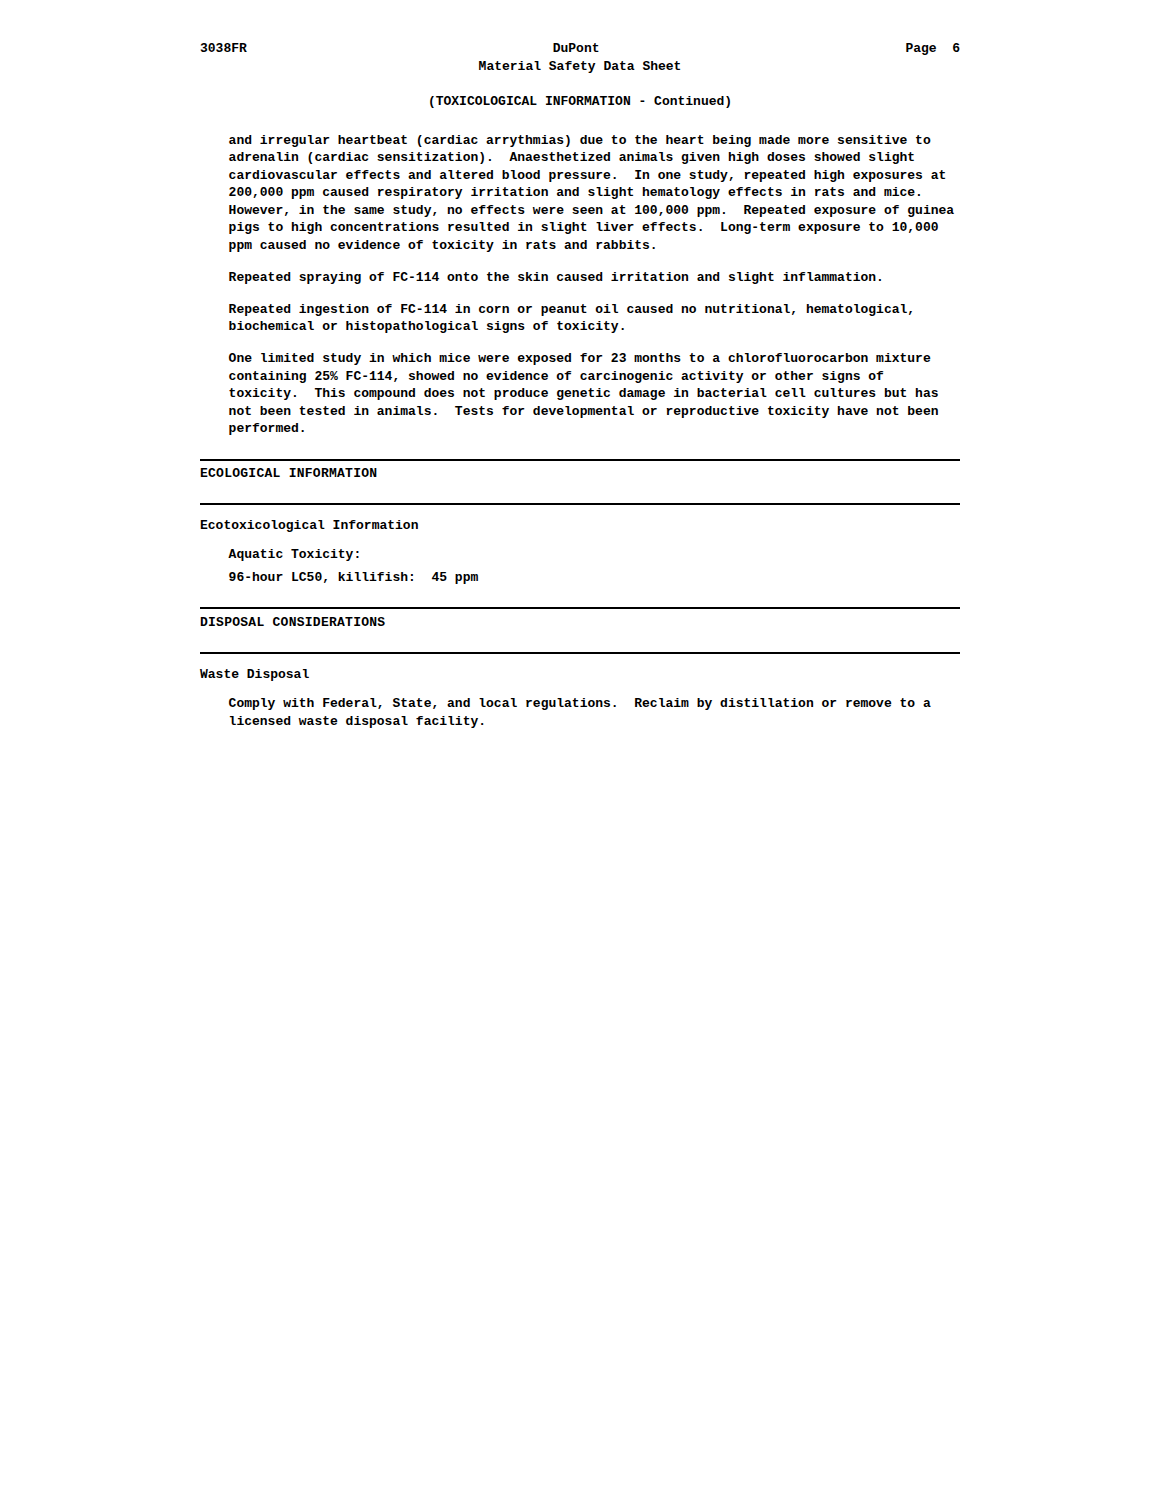3038FR DuPont Page 6
Material Safety Data Sheet
(TOXICOLOGICAL INFORMATION - Continued)
and irregular heartbeat (cardiac arrythmias) due to the heart being made more sensitive to adrenalin (cardiac sensitization). Anaesthetized animals given high doses showed slight cardiovascular effects and altered blood pressure. In one study, repeated high exposures at 200,000 ppm caused respiratory irritation and slight hematology effects in rats and mice. However, in the same study, no effects were seen at 100,000 ppm. Repeated exposure of guinea pigs to high concentrations resulted in slight liver effects. Long-term exposure to 10,000 ppm caused no evidence of toxicity in rats and rabbits.
Repeated spraying of FC-114 onto the skin caused irritation and slight inflammation.
Repeated ingestion of FC-114 in corn or peanut oil caused no nutritional, hematological, biochemical or histopathological signs of toxicity.
One limited study in which mice were exposed for 23 months to a chlorofluorocarbon mixture containing 25% FC-114, showed no evidence of carcinogenic activity or other signs of toxicity. This compound does not produce genetic damage in bacterial cell cultures but has not been tested in animals. Tests for developmental or reproductive toxicity have not been performed.
ECOLOGICAL INFORMATION
Ecotoxicological Information
Aquatic Toxicity:
96-hour LC50, killifish: 45 ppm
DISPOSAL CONSIDERATIONS
Waste Disposal
Comply with Federal, State, and local regulations. Reclaim by distillation or remove to a licensed waste disposal facility.